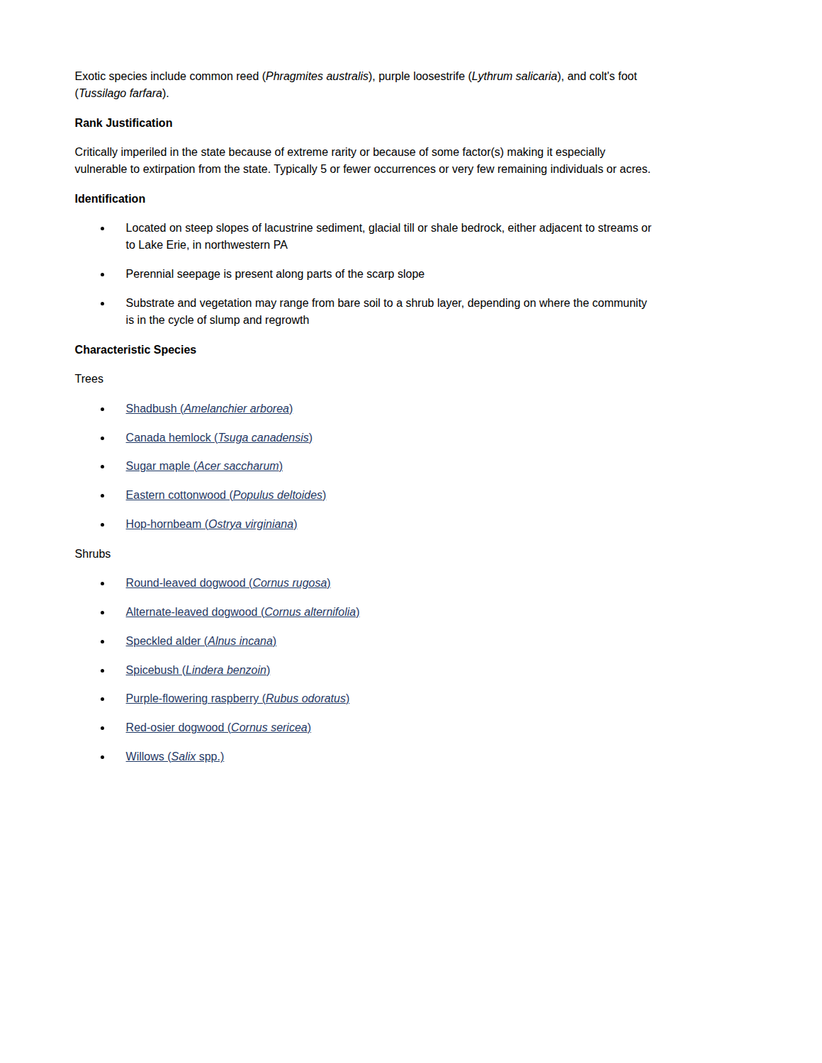Exotic species include common reed (Phragmites australis), purple loosestrife (Lythrum salicaria), and colt's foot (Tussilago farfara).
Rank Justification
Critically imperiled in the state because of extreme rarity or because of some factor(s) making it especially vulnerable to extirpation from the state. Typically 5 or fewer occurrences or very few remaining individuals or acres.
Identification
Located on steep slopes of lacustrine sediment, glacial till or shale bedrock, either adjacent to streams or to Lake Erie, in northwestern PA
Perennial seepage is present along parts of the scarp slope
Substrate and vegetation may range from bare soil to a shrub layer, depending on where the community is in the cycle of slump and regrowth
Characteristic Species
Trees
Shadbush (Amelanchier arborea)
Canada hemlock (Tsuga canadensis)
Sugar maple (Acer saccharum)
Eastern cottonwood (Populus deltoides)
Hop-hornbeam (Ostrya virginiana)
Shrubs
Round-leaved dogwood (Cornus rugosa)
Alternate-leaved dogwood (Cornus alternifolia)
Speckled alder (Alnus incana)
Spicebush (Lindera benzoin)
Purple-flowering raspberry (Rubus odoratus)
Red-osier dogwood (Cornus sericea)
Willows (Salix spp.)